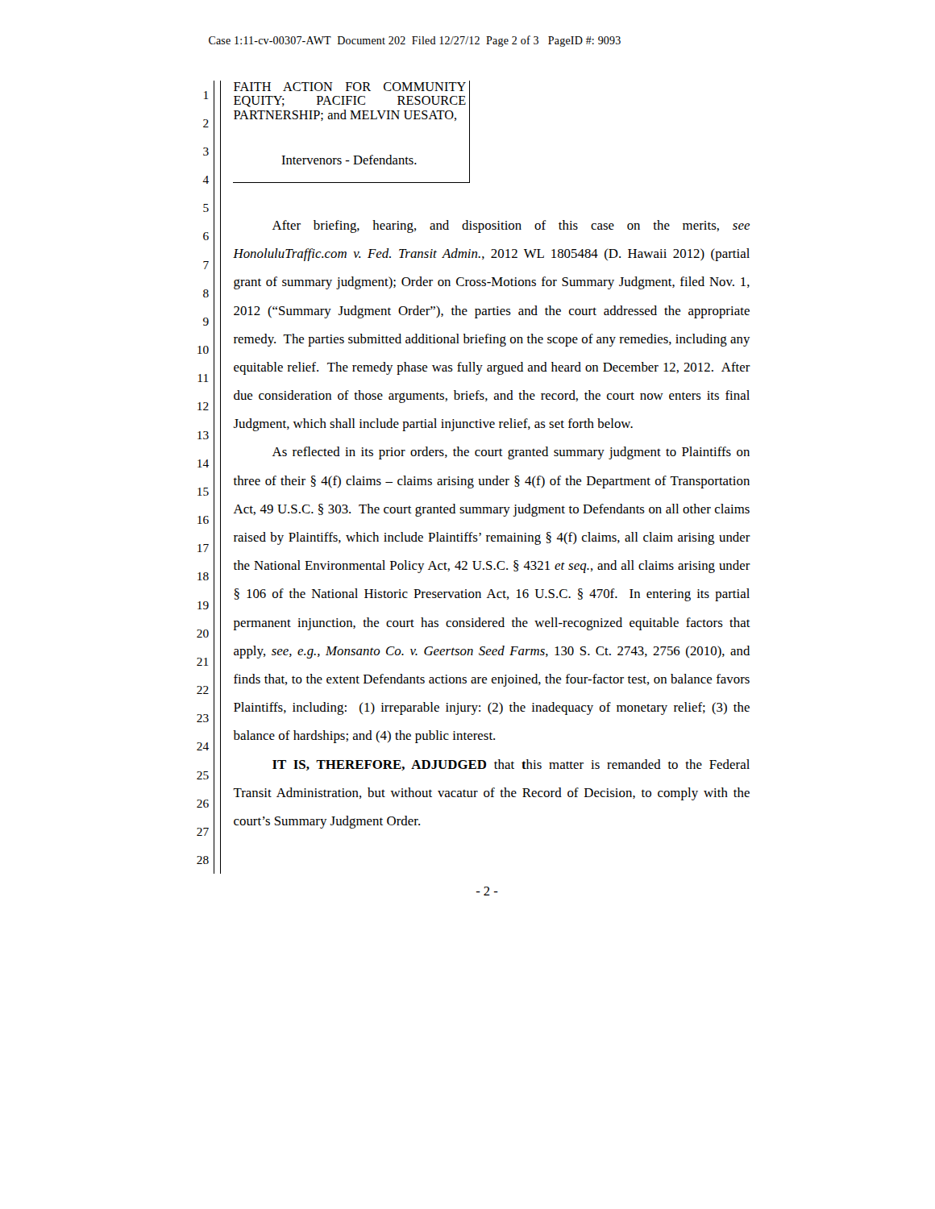Case 1:11-cv-00307-AWT Document 202 Filed 12/27/12 Page 2 of 3 PageID #: 9093
1
2
3
4
5
6
7
8
9
10
11
12
13
14
15
16
17
18
19
20
21
22
23
24
25
26
27
28
FAITH ACTION FOR COMMUNITY
EQUITY; PACIFIC RESOURCE
PARTNERSHIP; and MELVIN UESATO,
Intervenors - Defendants.
After briefing, hearing, and disposition of this case on the merits, see HonoluluTraffic.com v. Fed. Transit Admin., 2012 WL 1805484 (D. Hawaii 2012) (partial grant of summary judgment); Order on Cross-Motions for Summary Judgment, filed Nov. 1, 2012 (“Summary Judgment Order”), the parties and the court addressed the appropriate remedy. The parties submitted additional briefing on the scope of any remedies, including any equitable relief. The remedy phase was fully argued and heard on December 12, 2012. After due consideration of those arguments, briefs, and the record, the court now enters its final Judgment, which shall include partial injunctive relief, as set forth below.
As reflected in its prior orders, the court granted summary judgment to Plaintiffs on three of their § 4(f) claims – claims arising under § 4(f) of the Department of Transportation Act, 49 U.S.C. § 303. The court granted summary judgment to Defendants on all other claims raised by Plaintiffs, which include Plaintiffs’ remaining § 4(f) claims, all claim arising under the National Environmental Policy Act, 42 U.S.C. § 4321 et seq., and all claims arising under § 106 of the National Historic Preservation Act, 16 U.S.C. § 470f. In entering its partial permanent injunction, the court has considered the well-recognized equitable factors that apply, see, e.g., Monsanto Co. v. Geertson Seed Farms, 130 S. Ct. 2743, 2756 (2010), and finds that, to the extent Defendants actions are enjoined, the four-factor test, on balance favors Plaintiffs, including: (1) irreparable injury: (2) the inadequacy of monetary relief; (3) the balance of hardships; and (4) the public interest.
IT IS, THEREFORE, ADJUDGED that this matter is remanded to the Federal Transit Administration, but without vacatur of the Record of Decision, to comply with the court’s Summary Judgment Order.
- 2 -